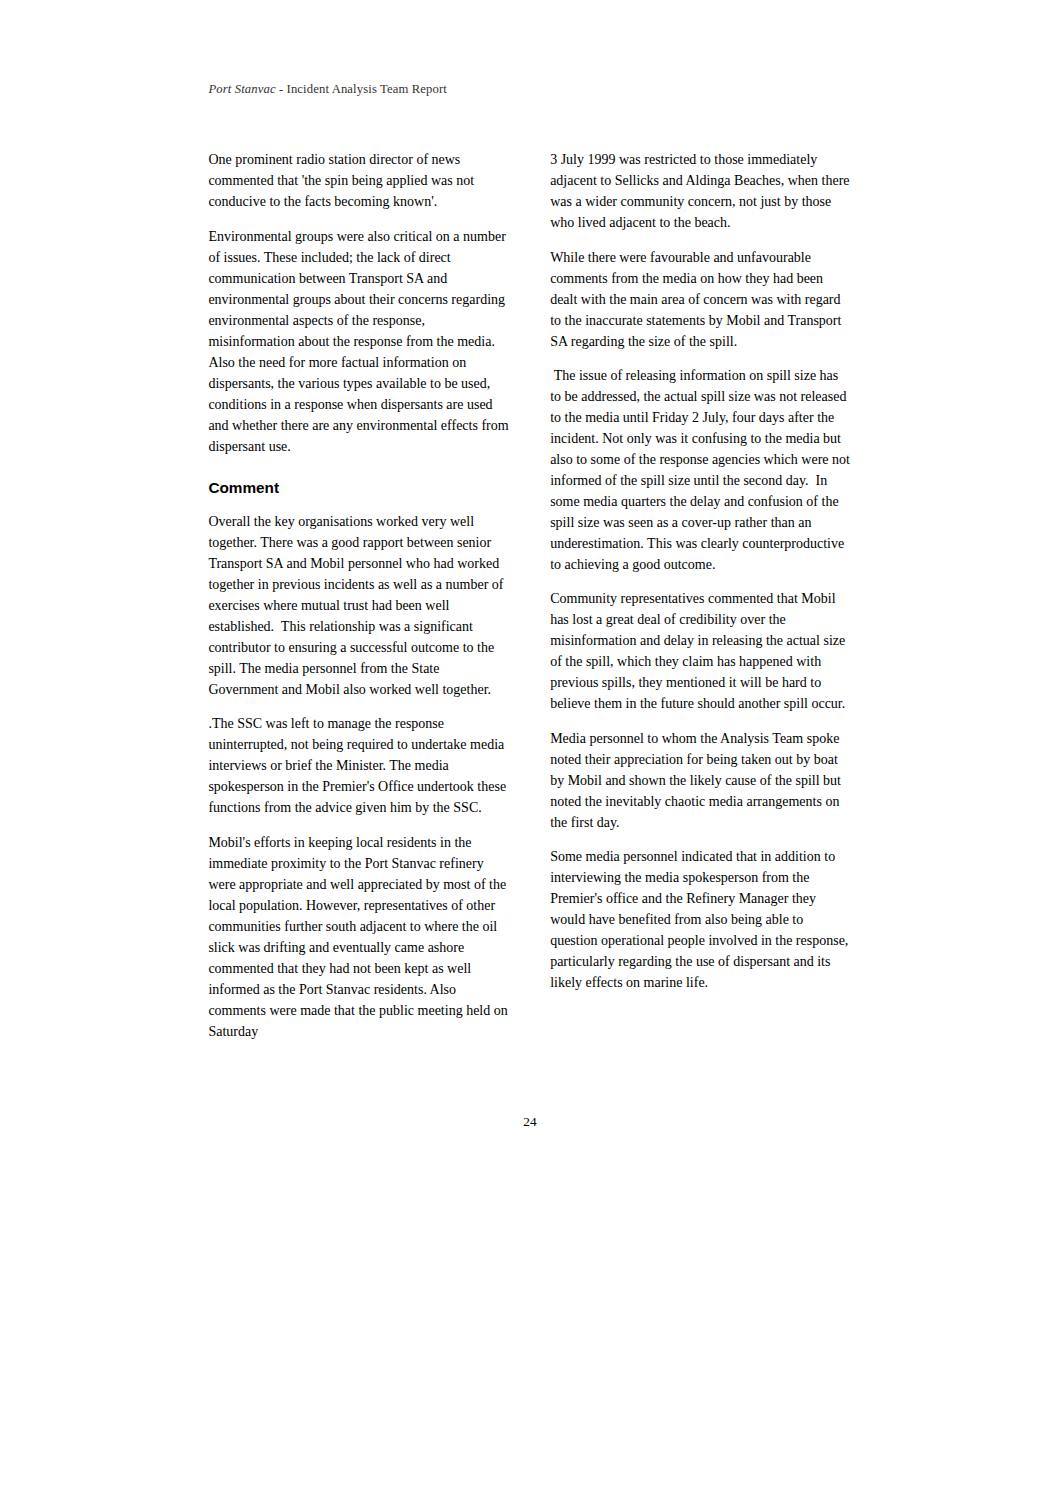Port Stanvac - Incident Analysis Team Report
One prominent radio station director of news commented that 'the spin being applied was not conducive to the facts becoming known'.
Environmental groups were also critical on a number of issues. These included; the lack of direct communication between Transport SA and environmental groups about their concerns regarding environmental aspects of the response, misinformation about the response from the media. Also the need for more factual information on dispersants, the various types available to be used, conditions in a response when dispersants are used and whether there are any environmental effects from dispersant use.
Comment
Overall the key organisations worked very well together. There was a good rapport between senior Transport SA and Mobil personnel who had worked together in previous incidents as well as a number of exercises where mutual trust had been well established. This relationship was a significant contributor to ensuring a successful outcome to the spill. The media personnel from the State Government and Mobil also worked well together.
.The SSC was left to manage the response uninterrupted, not being required to undertake media interviews or brief the Minister. The media spokesperson in the Premier's Office undertook these functions from the advice given him by the SSC.
Mobil's efforts in keeping local residents in the immediate proximity to the Port Stanvac refinery were appropriate and well appreciated by most of the local population. However, representatives of other communities further south adjacent to where the oil slick was drifting and eventually came ashore commented that they had not been kept as well informed as the Port Stanvac residents. Also comments were made that the public meeting held on Saturday
3 July 1999 was restricted to those immediately adjacent to Sellicks and Aldinga Beaches, when there was a wider community concern, not just by those who lived adjacent to the beach.
While there were favourable and unfavourable comments from the media on how they had been dealt with the main area of concern was with regard to the inaccurate statements by Mobil and Transport SA regarding the size of the spill.
The issue of releasing information on spill size has to be addressed, the actual spill size was not released to the media until Friday 2 July, four days after the incident. Not only was it confusing to the media but also to some of the response agencies which were not informed of the spill size until the second day. In some media quarters the delay and confusion of the spill size was seen as a cover-up rather than an underestimation. This was clearly counterproductive to achieving a good outcome.
Community representatives commented that Mobil has lost a great deal of credibility over the misinformation and delay in releasing the actual size of the spill, which they claim has happened with previous spills, they mentioned it will be hard to believe them in the future should another spill occur.
Media personnel to whom the Analysis Team spoke noted their appreciation for being taken out by boat by Mobil and shown the likely cause of the spill but noted the inevitably chaotic media arrangements on the first day.
Some media personnel indicated that in addition to interviewing the media spokesperson from the Premier's office and the Refinery Manager they would have benefited from also being able to question operational people involved in the response, particularly regarding the use of dispersant and its likely effects on marine life.
24